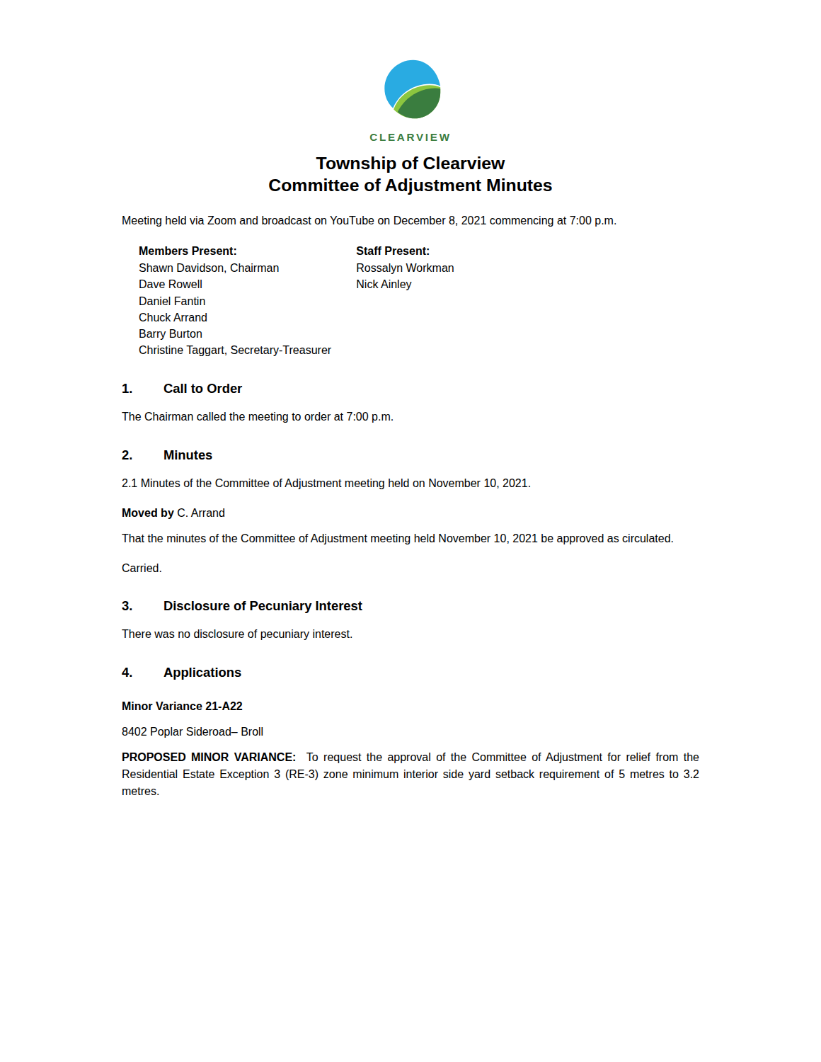CLEARVIEW
Township of ClearviewCommittee of Adjustment Minutes
Meeting held via Zoom and broadcast on YouTube on December 8, 2021 commencing at 7:00 p.m.
| Members Present: | Staff Present: |
| --- | --- |
| Shawn Davidson, Chairman | Rossalyn Workman |
| Dave Rowell | Nick Ainley |
| Daniel Fantin | |
| Chuck Arrand | |
| Barry Burton | |
| Christine Taggart, Secretary-Treasurer | |
1. Call to Order
The Chairman called the meeting to order at 7:00 p.m.
2. Minutes
2.1 Minutes of the Committee of Adjustment meeting held on November 10, 2021.
Moved by C. Arrand
That the minutes of the Committee of Adjustment meeting held November 10, 2021 be approved as circulated.
Carried.
3. Disclosure of Pecuniary Interest
There was no disclosure of pecuniary interest.
4. Applications
Minor Variance 21-A22
8402 Poplar Sideroad– Broll
PROPOSED MINOR VARIANCE: To request the approval of the Committee of Adjustment for relief from the Residential Estate Exception 3 (RE-3) zone minimum interior side yard setback requirement of 5 metres to 3.2 metres.